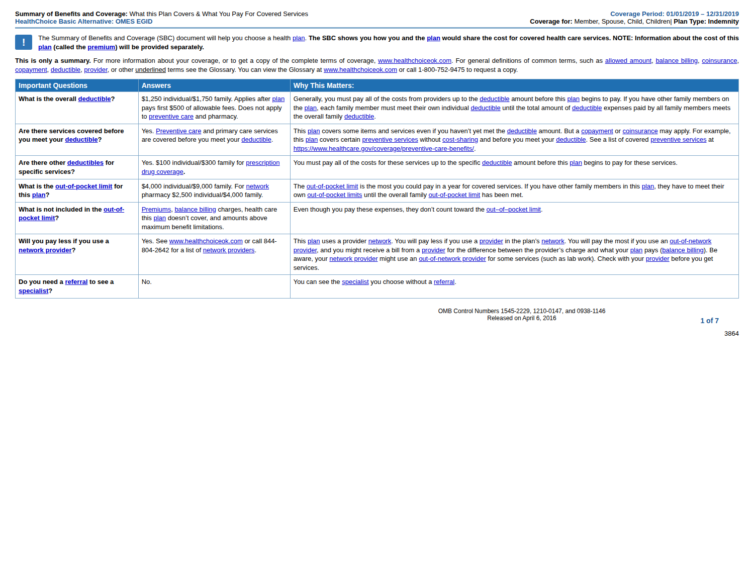| Summary of Benefits and Coverage: What this Plan Covers & What You Pay For Covered Services | Coverage Period: 01/01/2019 – 12/31/2019 |
| HealthChoice Basic Alternative: OMES EGID | Coverage for: Member, Spouse, Child, Children/ Plan Type: Indemnity |
!
The Summary of Benefits and Coverage (SBC) document will help you choose a health plan. The SBC shows you how you and the plan would share the cost for covered health care services. NOTE: Information about the cost of this plan (called the premium) will be provided separately.
This is only a summary. For more information about your coverage, or to get a copy of the complete terms of coverage, www.healthchoiceok.com. For general definitions of common terms, such as allowed amount, balance billing, coinsurance, copayment, deductible, provider, or other underlined terms see the Glossary. You can view the Glossary at www.healthchoiceok.com or call 1-800-752-9475 to request a copy.
| Important Questions | Answers | Why This Matters: |
| --- | --- | --- |
| What is the overall deductible ? | $1,250 individual/$1,750 family. Applies after plan pays first $500 of allowable fees. Does not apply to preventive care and pharmacy. | Generally, you must pay all of the costs from providers up to the deductible amount before this plan begins to pay. If you have other family members on the plan , each family member must meet their own individual deductible until the total amount of deductible expenses paid by all family members meets the overall family deductible . |
| Are there services covered before you meet your deductible ? | Yes. Preventive care and primary care services are covered before you meet your deductible . | This plan covers some items and services even if you haven’t yet met the deductible amount. But a copayment or coinsurance may apply. For example, this plan covers certain preventive services without cost-sharing and before you meet your deductible . See a list of covered preventive services at https://www.healthcare.gov/coverage/preventive-care-benefits/ . |
| Are there other deductibles for specific services? | Yes. $100 individual/$300 family for prescription drug coverage . | You must pay all of the costs for these services up to the specific deductible amount before this plan begins to pay for these services. |
| What is the out-of-pocket limit for this plan ? | $4,000 individual/$9,000 family. For network pharmacy $2,500 individual/$4,000 family. | The out-of-pocket limit is the most you could pay in a year for covered services. If you have other family members in this plan , they have to meet their own out-of-pocket limits until the overall family out-of-pocket limit has been met. |
| What is not included in the out-of-pocket limit ? | Premiums , balance billing charges, health care this plan doesn’t cover, and amounts above maximum benefit limitations. | Even though you pay these expenses, they don’t count toward the out–of–pocket limit . |
| Will you pay less if you use a network provider ? | Yes. See www.healthchoiceok.com or call 844-804-2642 for a list of network providers . | This plan uses a provider network . You will pay less if you use a provider in the plan’s network . You will pay the most if you use an out-of-network provider , and you might receive a bill from a provider for the difference between the provider’s charge and what your plan pays ( balance billing ). Be aware, your network provider might use an out-of-network provider for some services (such as lab work). Check with your provider before you get services. |
| Do you need a referral to see a specialist ? | No. | You can see the specialist you choose without a referral . |
OMB Control Numbers 1545-2229, 1210-0147, and 0938-1146
Released on April 6, 2016
1 of 7
3864